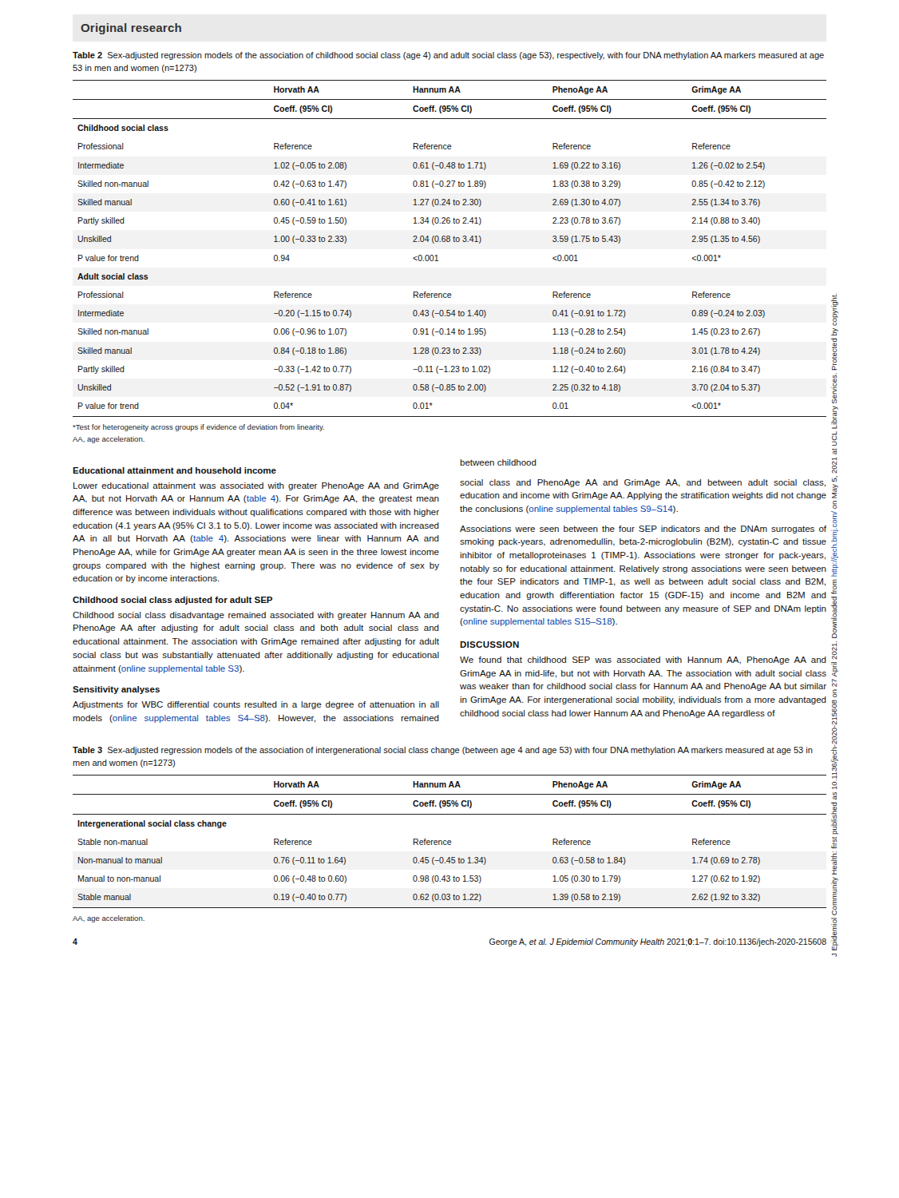J Epidemiol Community Health: first published as 10.1136/jech-2020-215608 on 27 April 2021. Downloaded from http://jech.bmj.com/ on May 5, 2021 at UCL Library Services. Protected by copyright.
Original research
Table 2 Sex-adjusted regression models of the association of childhood social class (age 4) and adult social class (age 53), respectively, with four DNA methylation AA markers measured at age 53 in men and women (n=1273)
| | Horvath AA | Hannum AA | PhenoAge AA | GrimAge AA |
| --- | --- | --- | --- | --- |
| | Coeff. (95% CI) | Coeff. (95% CI) | Coeff. (95% CI) | Coeff. (95% CI) |
| Childhood social class | | | | |
| Professional | Reference | Reference | Reference | Reference |
| Intermediate | 1.02 (−0.05 to 2.08) | 0.61 (−0.48 to 1.71) | 1.69 (0.22 to 3.16) | 1.26 (−0.02 to 2.54) |
| Skilled non-manual | 0.42 (−0.63 to 1.47) | 0.81 (−0.27 to 1.89) | 1.83 (0.38 to 3.29) | 0.85 (−0.42 to 2.12) |
| Skilled manual | 0.60 (−0.41 to 1.61) | 1.27 (0.24 to 2.30) | 2.69 (1.30 to 4.07) | 2.55 (1.34 to 3.76) |
| Partly skilled | 0.45 (−0.59 to 1.50) | 1.34 (0.26 to 2.41) | 2.23 (0.78 to 3.67) | 2.14 (0.88 to 3.40) |
| Unskilled | 1.00 (−0.33 to 2.33) | 2.04 (0.68 to 3.41) | 3.59 (1.75 to 5.43) | 2.95 (1.35 to 4.56) |
| P value for trend | 0.94 | <0.001 | <0.001 | <0.001* |
| Adult social class | | | | |
| Professional | Reference | Reference | Reference | Reference |
| Intermediate | −0.20 (−1.15 to 0.74) | 0.43 (−0.54 to 1.40) | 0.41 (−0.91 to 1.72) | 0.89 (−0.24 to 2.03) |
| Skilled non-manual | 0.06 (−0.96 to 1.07) | 0.91 (−0.14 to 1.95) | 1.13 (−0.28 to 2.54) | 1.45 (0.23 to 2.67) |
| Skilled manual | 0.84 (−0.18 to 1.86) | 1.28 (0.23 to 2.33) | 1.18 (−0.24 to 2.60) | 3.01 (1.78 to 4.24) |
| Partly skilled | −0.33 (−1.42 to 0.77) | −0.11 (−1.23 to 1.02) | 1.12 (−0.40 to 2.64) | 2.16 (0.84 to 3.47) |
| Unskilled | −0.52 (−1.91 to 0.87) | 0.58 (−0.85 to 2.00) | 2.25 (0.32 to 4.18) | 3.70 (2.04 to 5.37) |
| P value for trend | 0.04* | 0.01* | 0.01 | <0.001* |
*Test for heterogeneity across groups if evidence of deviation from linearity.
AA, age acceleration.
Educational attainment and household income
Lower educational attainment was associated with greater PhenoAge AA and GrimAge AA, but not Horvath AA or Hannum AA (table 4). For GrimAge AA, the greatest mean difference was between individuals without qualifications compared with those with higher education (4.1 years AA (95% CI 3.1 to 5.0). Lower income was associated with increased AA in all but Horvath AA (table 4). Associations were linear with Hannum AA and PhenoAge AA, while for GrimAge AA greater mean AA is seen in the three lowest income groups compared with the highest earning group. There was no evidence of sex by education or by income interactions.
Childhood social class adjusted for adult SEP
Childhood social class disadvantage remained associated with greater Hannum AA and PhenoAge AA after adjusting for adult social class and both adult social class and educational attainment. The association with GrimAge remained after adjusting for adult social class but was substantially attenuated after additionally adjusting for educational attainment (online supplemental table S3).
Sensitivity analyses
Adjustments for WBC differential counts resulted in a large degree of attenuation in all models (online supplemental tables S4–S8). However, the associations remained between childhood
social class and PhenoAge AA and GrimAge AA, and between adult social class, education and income with GrimAge AA. Applying the stratification weights did not change the conclusions (online supplemental tables S9–S14).
Associations were seen between the four SEP indicators and the DNAm surrogates of smoking pack-years, adrenomedullin, beta-2-microglobulin (B2M), cystatin-C and tissue inhibitor of metalloproteinases 1 (TIMP-1). Associations were stronger for pack-years, notably so for educational attainment. Relatively strong associations were seen between the four SEP indicators and TIMP-1, as well as between adult social class and B2M, education and growth differentiation factor 15 (GDF-15) and income and B2M and cystatin-C. No associations were found between any measure of SEP and DNAm leptin (online supplemental tables S15–S18).
Discussion
We found that childhood SEP was associated with Hannum AA, PhenoAge AA and GrimAge AA in mid-life, but not with Horvath AA. The association with adult social class was weaker than for childhood social class for Hannum AA and PhenoAge AA but similar in GrimAge AA. For intergenerational social mobility, individuals from a more advantaged childhood social class had lower Hannum AA and PhenoAge AA regardless of
Table 3 Sex-adjusted regression models of the association of intergenerational social class change (between age 4 and age 53) with four DNA methylation AA markers measured at age 53 in men and women (n=1273)
| | Horvath AA | Hannum AA | PhenoAge AA | GrimAge AA |
| --- | --- | --- | --- | --- |
| | Coeff. (95% CI) | Coeff. (95% CI) | Coeff. (95% CI) | Coeff. (95% CI) |
| Intergenerational social class change | | | | |
| Stable non-manual | Reference | Reference | Reference | Reference |
| Non-manual to manual | 0.76 (−0.11 to 1.64) | 0.45 (−0.45 to 1.34) | 0.63 (−0.58 to 1.84) | 1.74 (0.69 to 2.78) |
| Manual to non-manual | 0.06 (−0.48 to 0.60) | 0.98 (0.43 to 1.53) | 1.05 (0.30 to 1.79) | 1.27 (0.62 to 1.92) |
| Stable manual | 0.19 (−0.40 to 0.77) | 0.62 (0.03 to 1.22) | 1.39 (0.58 to 2.19) | 2.62 (1.92 to 3.32) |
AA, age acceleration.
4
George A, et al. J Epidemiol Community Health 2021;0:1–7. doi:10.1136/jech-2020-215608